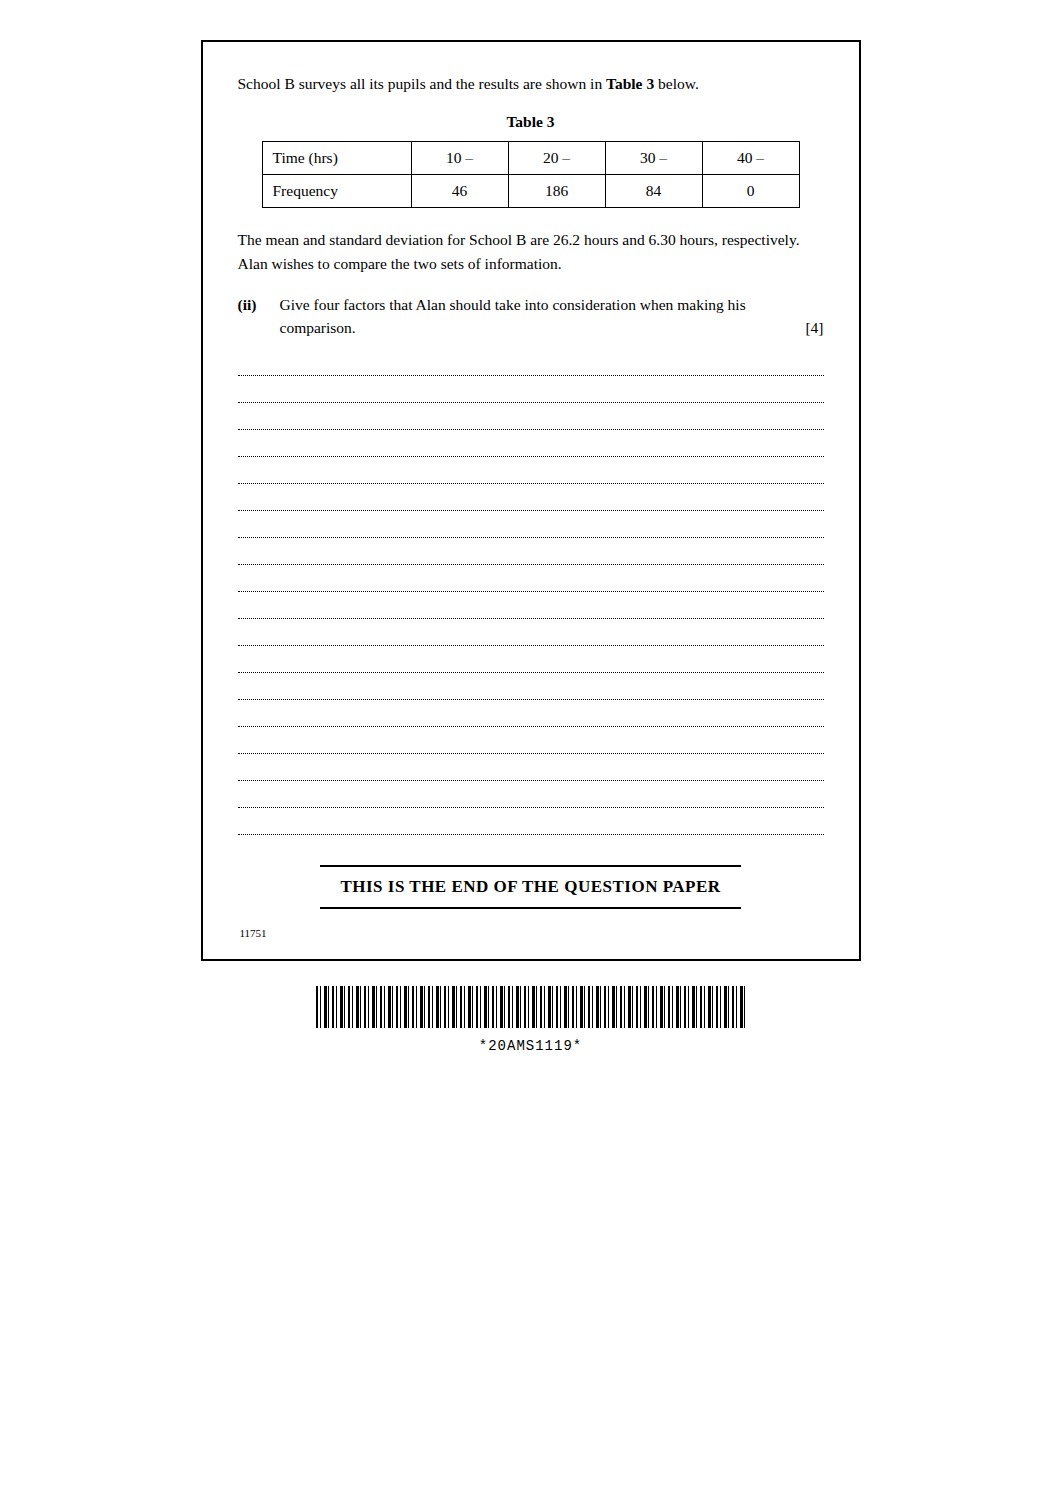School B surveys all its pupils and the results are shown in Table 3 below.
Table 3
| Time (hrs) | 10 – | 20 – | 30 – | 40 – |
| Frequency | 46 | 186 | 84 | 0 |
The mean and standard deviation for School B are 26.2 hours and 6.30 hours, respectively. Alan wishes to compare the two sets of information.
(ii)
Give four factors that Alan should take into consideration when making his comparison. [4]
THIS IS THE END OF THE QUESTION PAPER
11751
*20AMS1119*